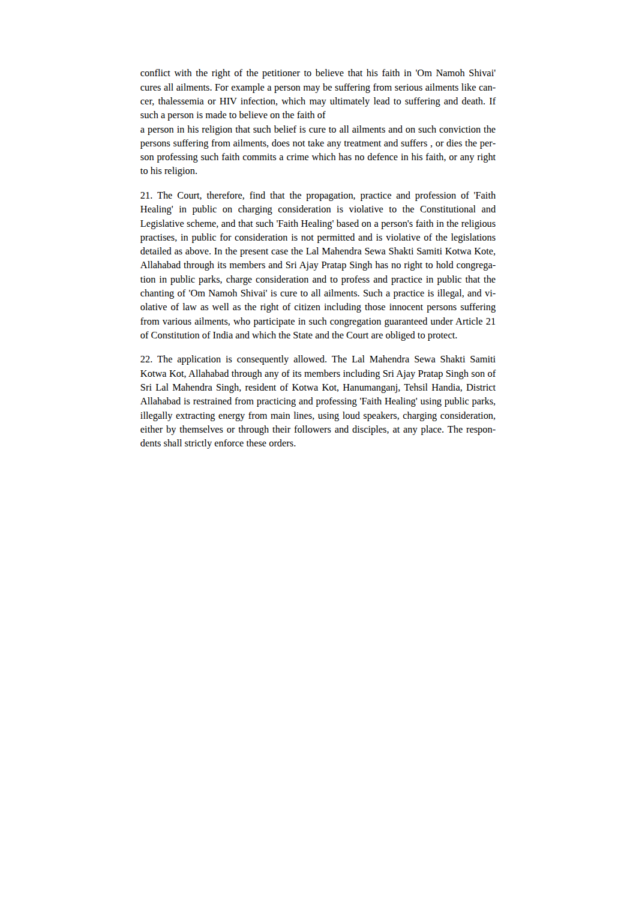conflict with the right of the petitioner to believe that his faith in 'Om Namoh Shivai' cures all ailments. For example a person may be suffering from serious ailments like cancer, thalessemia or HIV infection, which may ultimately lead to suffering and death. If such a person is made to believe on the faith of
a person in his religion that such belief is cure to all ailments and on such conviction the persons suffering from ailments, does not take any treatment and suffers , or dies the person professing such faith commits a crime which has no defence in his faith, or any right to his religion.
21. The Court, therefore, find that the propagation, practice and profession of 'Faith Healing' in public on charging consideration is violative to the Constitutional and Legislative scheme, and that such 'Faith Healing' based on a person's faith in the religious practises, in public for consideration is not permitted and is violative of the legislations detailed as above. In the present case the Lal Mahendra Sewa Shakti Samiti Kotwa Kote, Allahabad through its members and Sri Ajay Pratap Singh has no right to hold congregation in public parks, charge consideration and to profess and practice in public that the chanting of 'Om Namoh Shivai' is cure to all ailments. Such a practice is illegal, and violative of law as well as the right of citizen including those innocent persons suffering from various ailments, who participate in such congregation guaranteed under Article 21 of Constitution of India and which the State and the Court are obliged to protect.
22. The application is consequently allowed. The Lal Mahendra Sewa Shakti Samiti Kotwa Kot, Allahabad through any of its members including Sri Ajay Pratap Singh son of Sri Lal Mahendra Singh, resident of Kotwa Kot, Hanumanganj, Tehsil Handia, District Allahabad is restrained from practicing and professing 'Faith Healing' using public parks, illegally extracting energy from main lines, using loud speakers, charging consideration, either by themselves or through their followers and disciples, at any place. The respondents shall strictly enforce these orders.